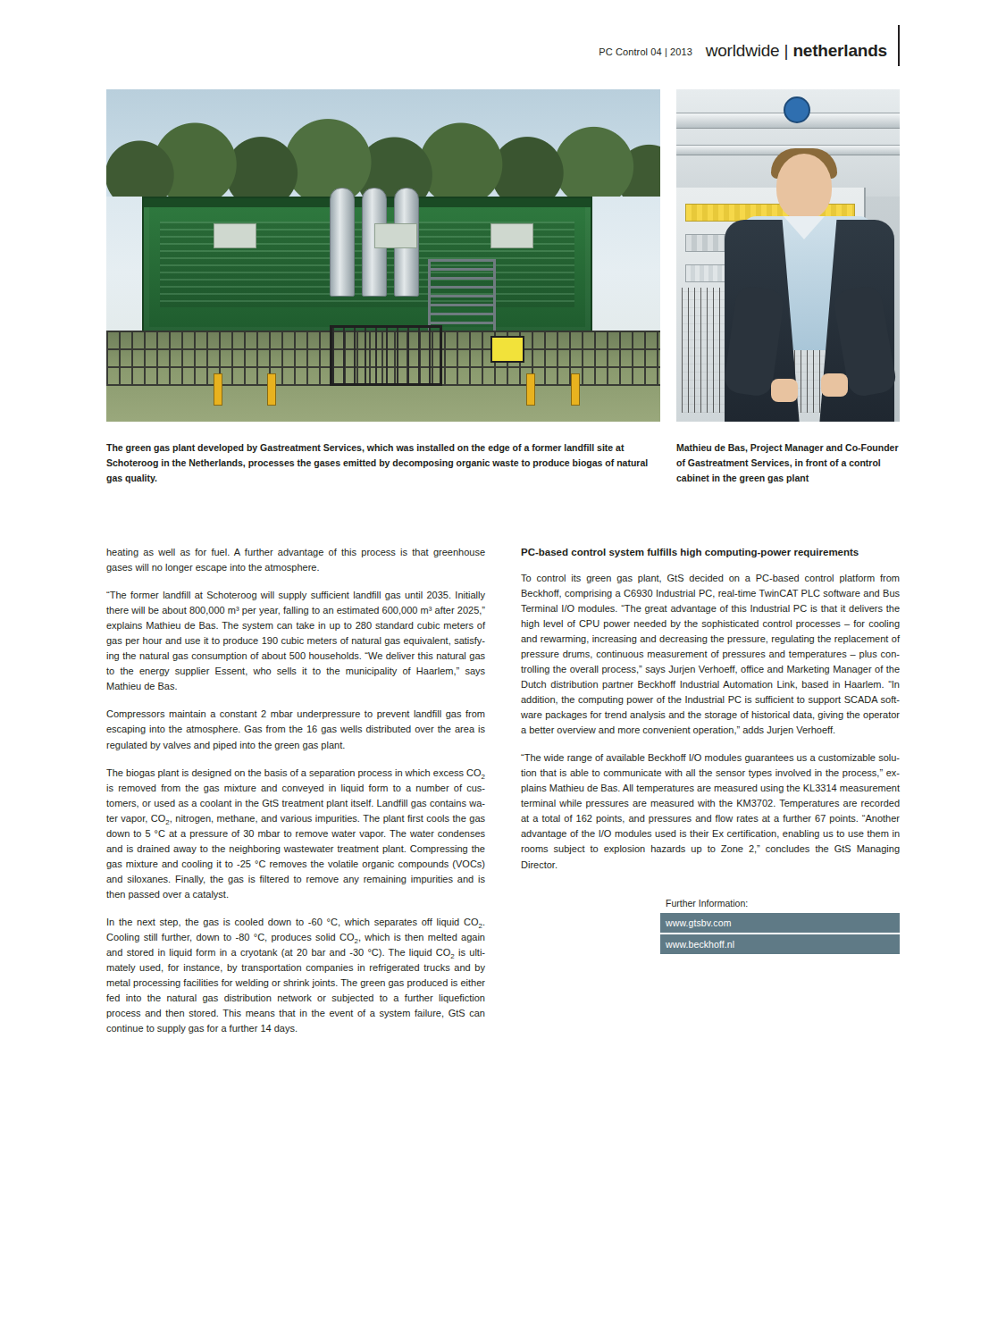PC Control 04 | 2013
worldwide | netherlands
The green gas plant developed by Gastreatment Services, which was installed on the edge of a former landfill site at Schoteroog in the Netherlands, processes the gases emitted by decomposing organic waste to produce biogas of natural gas quality.
Mathieu de Bas, Project Manager and Co-Founder of Gastreatment Services, in front of a control cabinet in the green gas plant
heating as well as for fuel. A further advantage of this process is that greenhouse gases will no longer escape into the atmosphere.
“The former landfill at Schoteroog will supply sufficient landfill gas until 2035. Initially there will be about 800,000 m³ per year, falling to an estimated 600,000 m³ after 2025,” explains Mathieu de Bas. The system can take in up to 280 standard cubic meters of gas per hour and use it to produce 190 cubic meters of natural gas equivalent, satisfying the natural gas consumption of about 500 households. “We deliver this natural gas to the energy supplier Essent, who sells it to the municipality of Haarlem,” says Mathieu de Bas.
Compressors maintain a constant 2 mbar underpressure to prevent landfill gas from escaping into the atmosphere. Gas from the 16 gas wells distributed over the area is regulated by valves and piped into the green gas plant.
The biogas plant is designed on the basis of a separation process in which excess CO2 is removed from the gas mixture and conveyed in liquid form to a number of customers, or used as a coolant in the GtS treatment plant itself. Landfill gas contains water vapor, CO2, nitrogen, methane, and various impurities. The plant first cools the gas down to 5 °C at a pressure of 30 mbar to remove water vapor. The water condenses and is drained away to the neighboring wastewater treatment plant. Compressing the gas mixture and cooling it to -25 °C removes the volatile organic compounds (VOCs) and siloxanes. Finally, the gas is filtered to remove any remaining impurities and is then passed over a catalyst.
In the next step, the gas is cooled down to -60 °C, which separates off liquid CO2. Cooling still further, down to -80 °C, produces solid CO2, which is then melted again and stored in liquid form in a cryotank (at 20 bar and -30 °C). The liquid CO2 is ultimately used, for instance, by transportation companies in refrigerated trucks and by metal processing facilities for welding or shrink joints. The green gas produced is either fed into the natural gas distribution network or subjected to a further liquefiction process and then stored. This means that in the event of a system failure, GtS can continue to supply gas for a further 14 days.
PC-based control system fulfills high computing-power requirements
To control its green gas plant, GtS decided on a PC-based control platform from Beckhoff, comprising a C6930 Industrial PC, real-time TwinCAT PLC software and Bus Terminal I/O modules. “The great advantage of this Industrial PC is that it delivers the high level of CPU power needed by the sophisticated control processes – for cooling and rewarming, increasing and decreasing the pressure, regulating the replacement of pressure drums, continuous measurement of pressures and temperatures – plus controlling the overall process,” says Jurjen Verhoeff, office and Marketing Manager of the Dutch distribution partner Beckhoff Industrial Automation Link, based in Haarlem. “In addition, the computing power of the Industrial PC is sufficient to support SCADA software packages for trend analysis and the storage of historical data, giving the operator a better overview and more convenient operation,” adds Jurjen Verhoeff.
“The wide range of available Beckhoff I/O modules guarantees us a customizable solution that is able to communicate with all the sensor types involved in the process,” explains Mathieu de Bas. All temperatures are measured using the KL3314 measurement terminal while pressures are measured with the KM3702. Temperatures are recorded at a total of 162 points, and pressures and flow rates at a further 67 points. “Another advantage of the I/O modules used is their Ex certification, enabling us to use them in rooms subject to explosion hazards up to Zone 2,” concludes the GtS Managing Director.
Further Information:
www.gtsbv.com www.beckhoff.nl